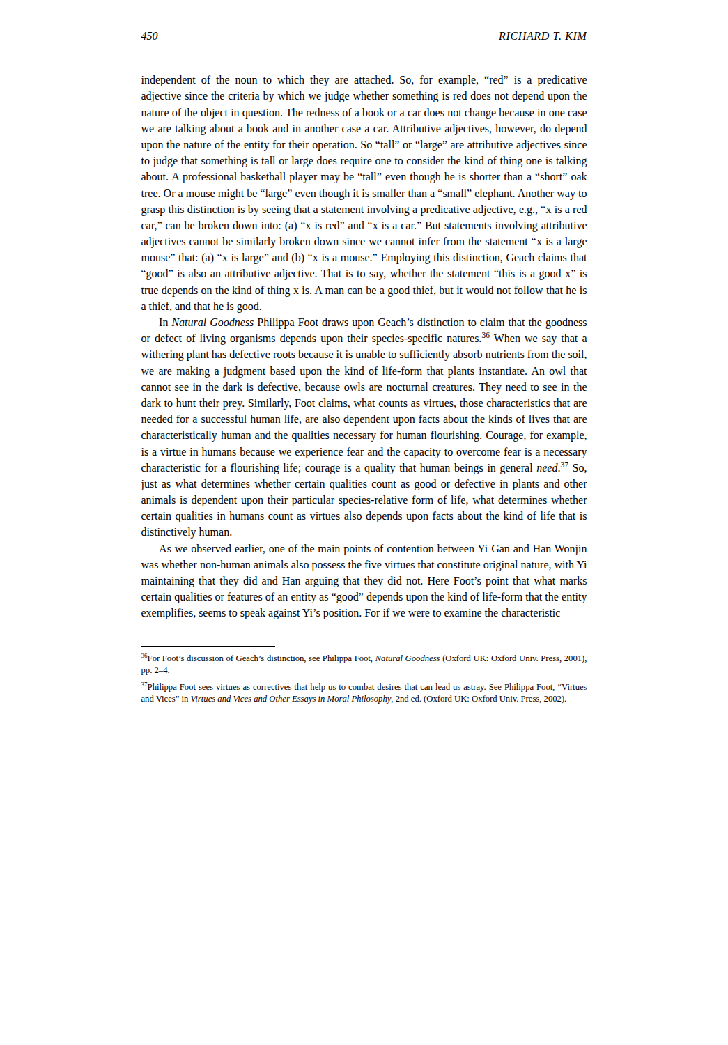450 RICHARD T. KIM
independent of the noun to which they are attached. So, for example, “red” is a predicative adjective since the criteria by which we judge whether something is red does not depend upon the nature of the object in question. The redness of a book or a car does not change because in one case we are talking about a book and in another case a car. Attributive adjectives, however, do depend upon the nature of the entity for their operation. So “tall” or “large” are attributive adjectives since to judge that something is tall or large does require one to consider the kind of thing one is talking about. A professional basketball player may be “tall” even though he is shorter than a “short” oak tree. Or a mouse might be “large” even though it is smaller than a “small” elephant. Another way to grasp this distinction is by seeing that a statement involving a predicative adjective, e.g., “x is a red car,” can be broken down into: (a) “x is red” and “x is a car.” But statements involving attributive adjectives cannot be similarly broken down since we cannot infer from the statement “x is a large mouse” that: (a) “x is large” and (b) “x is a mouse.” Employing this distinction, Geach claims that “good” is also an attributive adjective. That is to say, whether the statement “this is a good x” is true depends on the kind of thing x is. A man can be a good thief, but it would not follow that he is a thief, and that he is good.
In Natural Goodness Philippa Foot draws upon Geach’s distinction to claim that the goodness or defect of living organisms depends upon their species-specific natures.36 When we say that a withering plant has defective roots because it is unable to sufficiently absorb nutrients from the soil, we are making a judgment based upon the kind of life-form that plants instantiate. An owl that cannot see in the dark is defective, because owls are nocturnal creatures. They need to see in the dark to hunt their prey. Similarly, Foot claims, what counts as virtues, those characteristics that are needed for a successful human life, are also dependent upon facts about the kinds of lives that are characteristically human and the qualities necessary for human flourishing. Courage, for example, is a virtue in humans because we experience fear and the capacity to overcome fear is a necessary characteristic for a flourishing life; courage is a quality that human beings in general need.37 So, just as what determines whether certain qualities count as good or defective in plants and other animals is dependent upon their particular species-relative form of life, what determines whether certain qualities in humans count as virtues also depends upon facts about the kind of life that is distinctively human.
As we observed earlier, one of the main points of contention between Yi Gan and Han Wonjin was whether non-human animals also possess the five virtues that constitute original nature, with Yi maintaining that they did and Han arguing that they did not. Here Foot’s point that what marks certain qualities or features of an entity as “good” depends upon the kind of life-form that the entity exemplifies, seems to speak against Yi’s position. For if we were to examine the characteristic
36For Foot’s discussion of Geach’s distinction, see Philippa Foot, Natural Goodness (Oxford UK: Oxford Univ. Press, 2001), pp. 2–4.
37Philippa Foot sees virtues as correctives that help us to combat desires that can lead us astray. See Philippa Foot, “Virtues and Vices” in Virtues and Vices and Other Essays in Moral Philosophy, 2nd ed. (Oxford UK: Oxford Univ. Press, 2002).